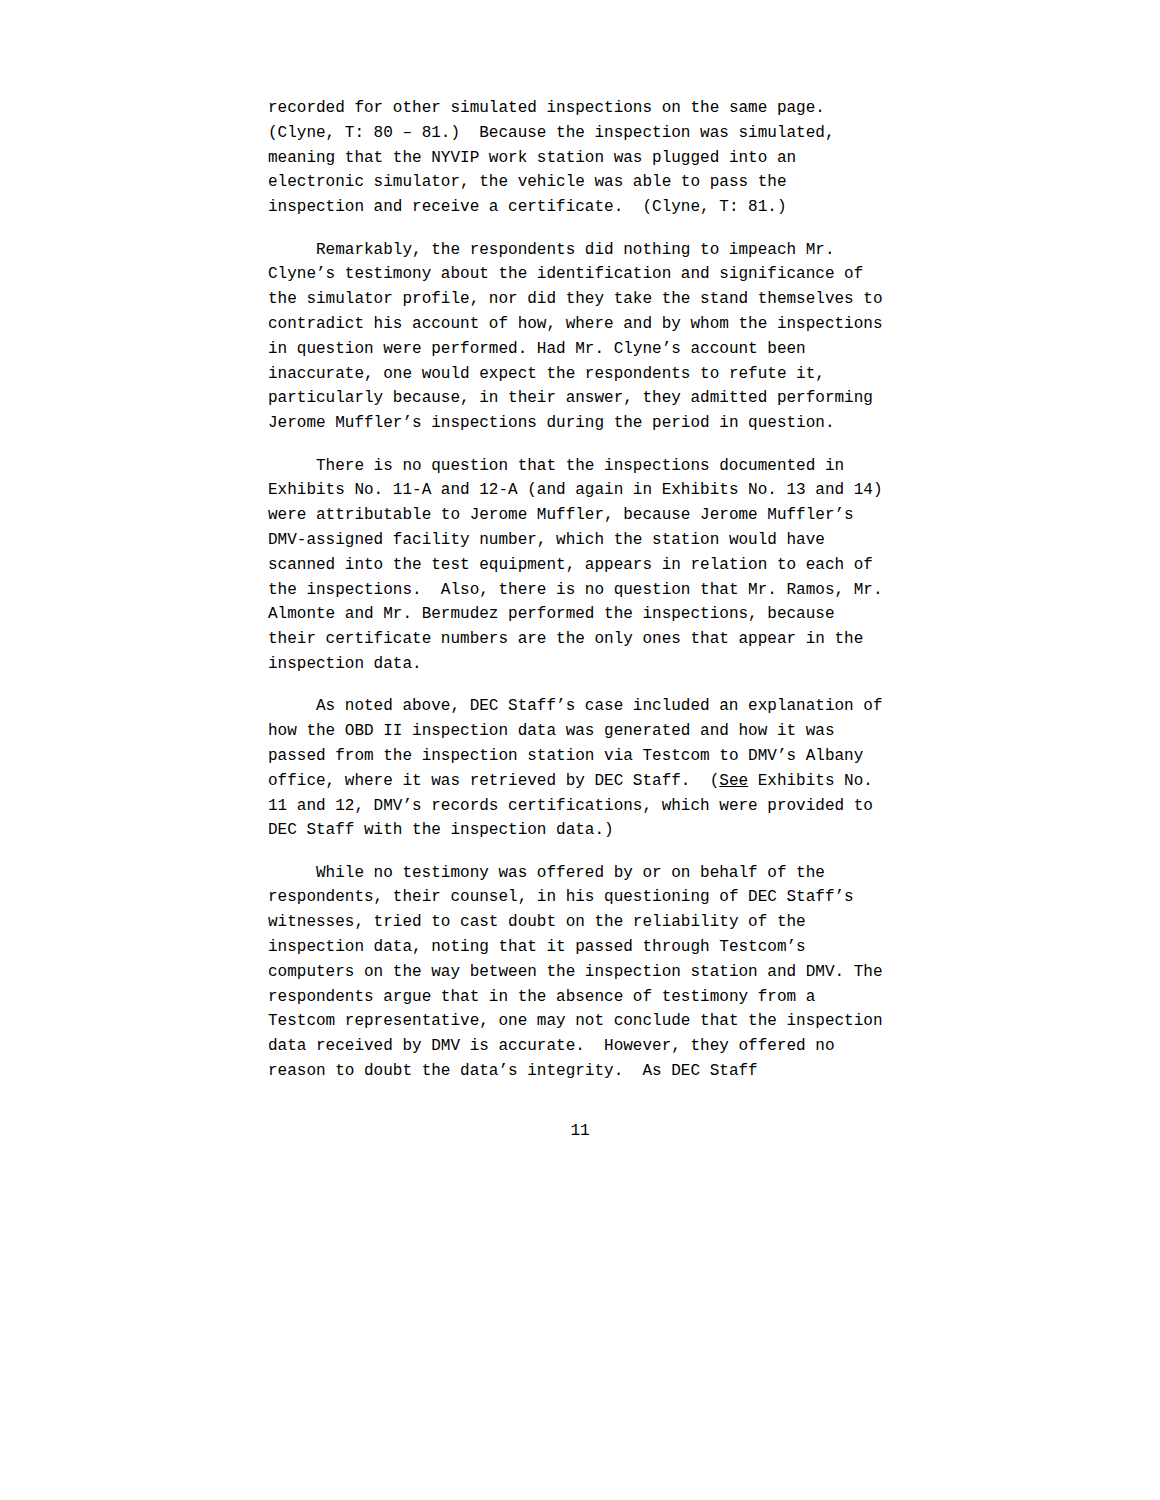recorded for other simulated inspections on the same page. (Clyne, T: 80 – 81.) Because the inspection was simulated, meaning that the NYVIP work station was plugged into an electronic simulator, the vehicle was able to pass the inspection and receive a certificate. (Clyne, T: 81.)
Remarkably, the respondents did nothing to impeach Mr. Clyne’s testimony about the identification and significance of the simulator profile, nor did they take the stand themselves to contradict his account of how, where and by whom the inspections in question were performed. Had Mr. Clyne’s account been inaccurate, one would expect the respondents to refute it, particularly because, in their answer, they admitted performing Jerome Muffler’s inspections during the period in question.
There is no question that the inspections documented in Exhibits No. 11-A and 12-A (and again in Exhibits No. 13 and 14) were attributable to Jerome Muffler, because Jerome Muffler’s DMV-assigned facility number, which the station would have scanned into the test equipment, appears in relation to each of the inspections. Also, there is no question that Mr. Ramos, Mr. Almonte and Mr. Bermudez performed the inspections, because their certificate numbers are the only ones that appear in the inspection data.
As noted above, DEC Staff’s case included an explanation of how the OBD II inspection data was generated and how it was passed from the inspection station via Testcom to DMV’s Albany office, where it was retrieved by DEC Staff. (See Exhibits No. 11 and 12, DMV’s records certifications, which were provided to DEC Staff with the inspection data.)
While no testimony was offered by or on behalf of the respondents, their counsel, in his questioning of DEC Staff’s witnesses, tried to cast doubt on the reliability of the inspection data, noting that it passed through Testcom’s computers on the way between the inspection station and DMV. The respondents argue that in the absence of testimony from a Testcom representative, one may not conclude that the inspection data received by DMV is accurate. However, they offered no reason to doubt the data’s integrity. As DEC Staff
11